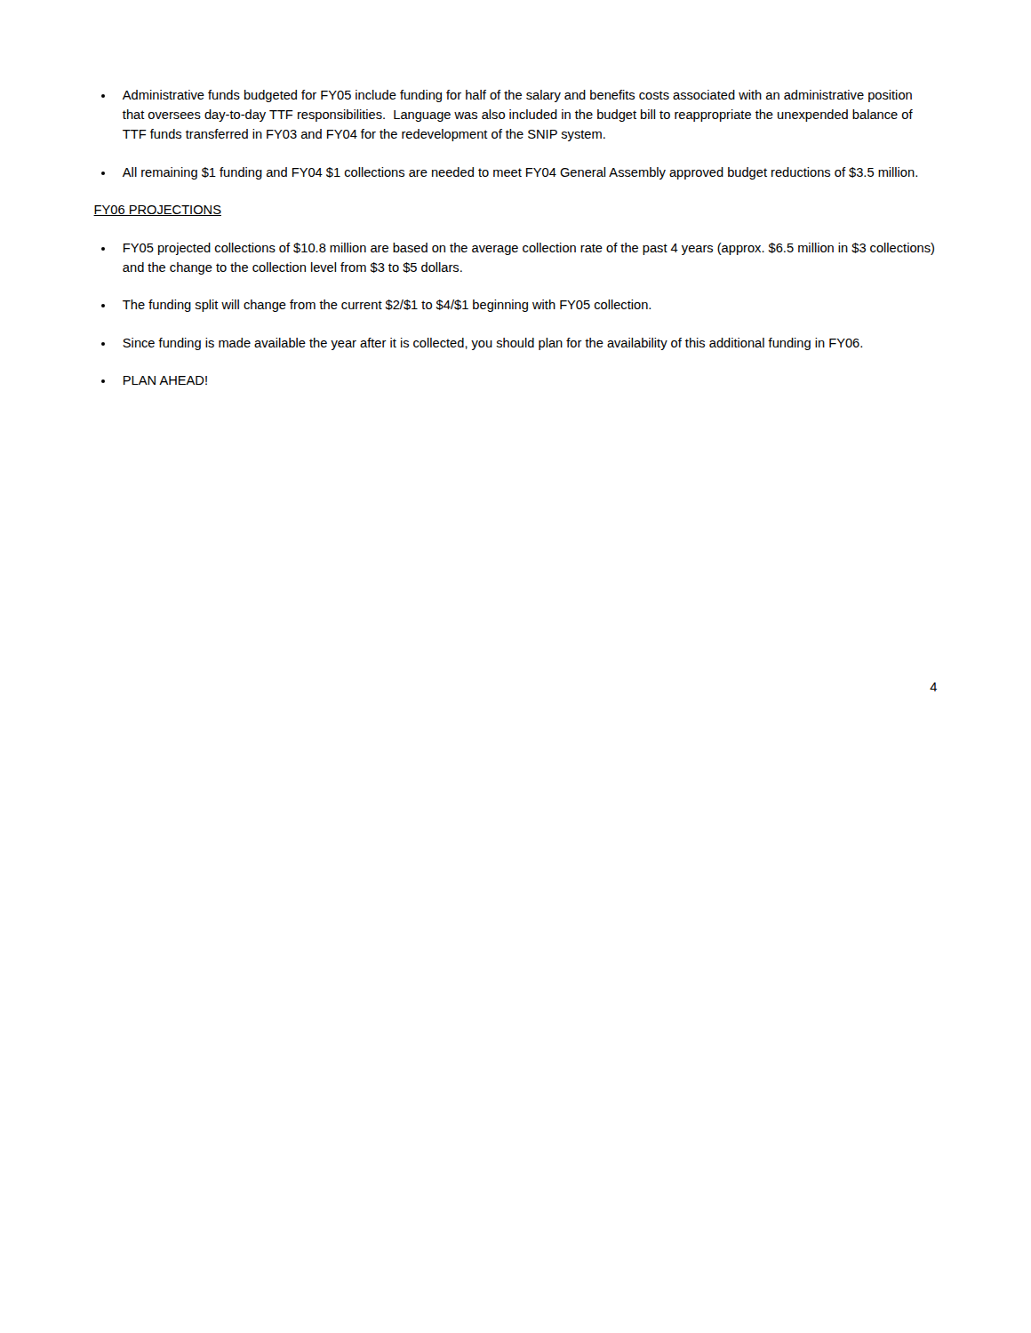Administrative funds budgeted for FY05 include funding for half of the salary and benefits costs associated with an administrative position that oversees day-to-day TTF responsibilities. Language was also included in the budget bill to reappropriate the unexpended balance of TTF funds transferred in FY03 and FY04 for the redevelopment of the SNIP system.
All remaining $1 funding and FY04 $1 collections are needed to meet FY04 General Assembly approved budget reductions of $3.5 million.
FY06 PROJECTIONS
FY05 projected collections of $10.8 million are based on the average collection rate of the past 4 years (approx. $6.5 million in $3 collections) and the change to the collection level from $3 to $5 dollars.
The funding split will change from the current $2/$1 to $4/$1 beginning with FY05 collection.
Since funding is made available the year after it is collected, you should plan for the availability of this additional funding in FY06.
PLAN AHEAD!
4